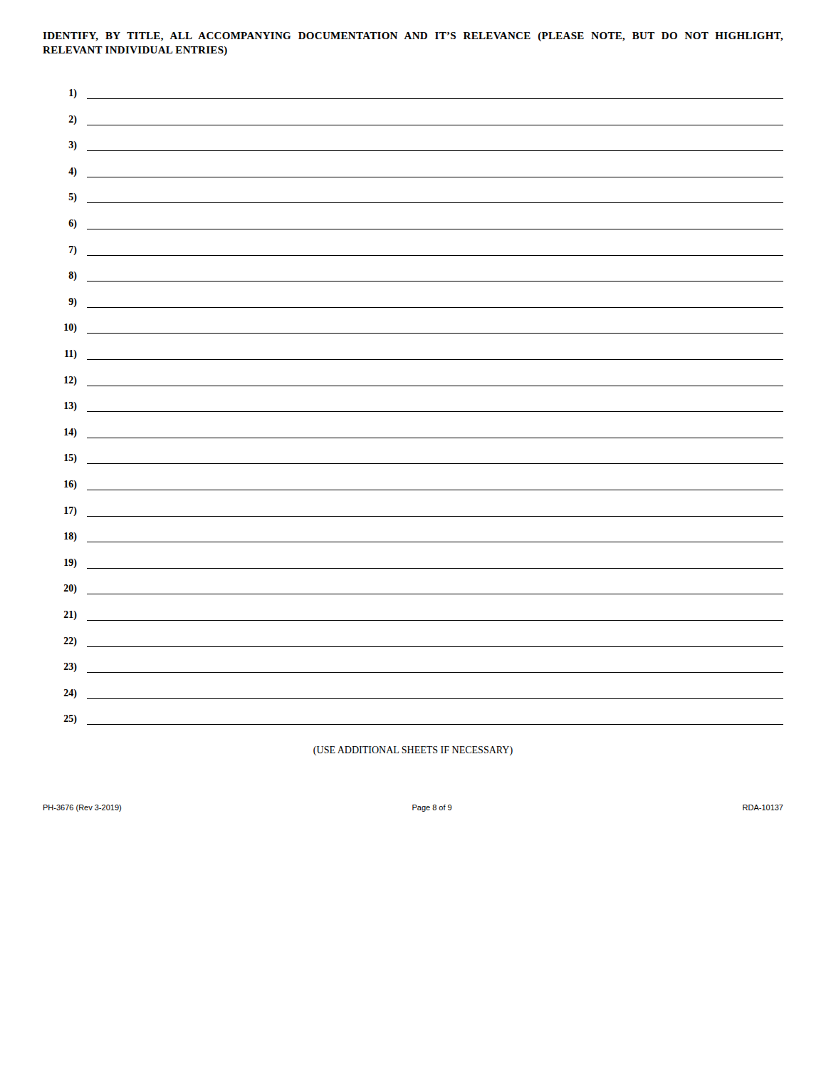Identify, by title, all accompanying documentation and it’s relevance (please note, but do not highlight, relevant individual entries)
1)
2)
3)
4)
5)
6)
7)
8)
9)
10)
11)
12)
13)
14)
15)
16)
17)
18)
19)
20)
21)
22)
23)
24)
25)
(USE ADDITIONAL SHEETS IF NECESSARY)
PH-3676 (Rev 3-2019) Page 8 of 9 RDA-10137